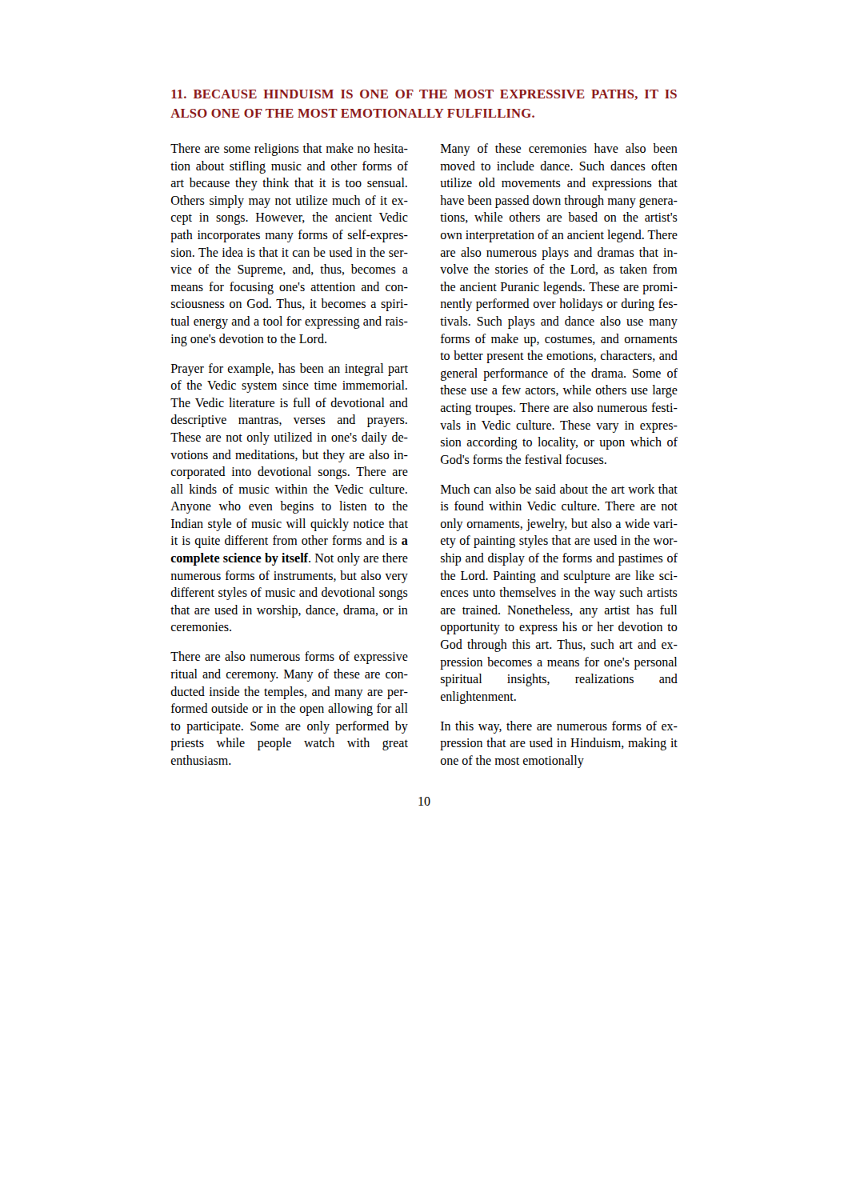11. Because Hinduism is one of the most expressive paths, it is also one of the most emotionally fulfilling.
There are some religions that make no hesitation about stifling music and other forms of art because they think that it is too sensual. Others simply may not utilize much of it except in songs. However, the ancient Vedic path incorporates many forms of self-expression. The idea is that it can be used in the service of the Supreme, and, thus, becomes a means for focusing one's attention and consciousness on God. Thus, it becomes a spiritual energy and a tool for expressing and raising one's devotion to the Lord.
Prayer for example, has been an integral part of the Vedic system since time immemorial. The Vedic literature is full of devotional and descriptive mantras, verses and prayers. These are not only utilized in one's daily devotions and meditations, but they are also incorporated into devotional songs. There are all kinds of music within the Vedic culture. Anyone who even begins to listen to the Indian style of music will quickly notice that it is quite different from other forms and is a complete science by itself. Not only are there numerous forms of instruments, but also very different styles of music and devotional songs that are used in worship, dance, drama, or in ceremonies.
There are also numerous forms of expressive ritual and ceremony. Many of these are conducted inside the temples, and many are performed outside or in the open allowing for all to participate. Some are only performed by priests while people watch with great enthusiasm.
Many of these ceremonies have also been moved to include dance. Such dances often utilize old movements and expressions that have been passed down through many generations, while others are based on the artist's own interpretation of an ancient legend. There are also numerous plays and dramas that involve the stories of the Lord, as taken from the ancient Puranic legends. These are prominently performed over holidays or during festivals. Such plays and dance also use many forms of make up, costumes, and ornaments to better present the emotions, characters, and general performance of the drama. Some of these use a few actors, while others use large acting troupes. There are also numerous festivals in Vedic culture. These vary in expression according to locality, or upon which of God's forms the festival focuses.
Much can also be said about the art work that is found within Vedic culture. There are not only ornaments, jewelry, but also a wide variety of painting styles that are used in the worship and display of the forms and pastimes of the Lord. Painting and sculpture are like sciences unto themselves in the way such artists are trained. Nonetheless, any artist has full opportunity to express his or her devotion to God through this art. Thus, such art and expression becomes a means for one's personal spiritual insights, realizations and enlightenment.
In this way, there are numerous forms of expression that are used in Hinduism, making it one of the most emotionally
10